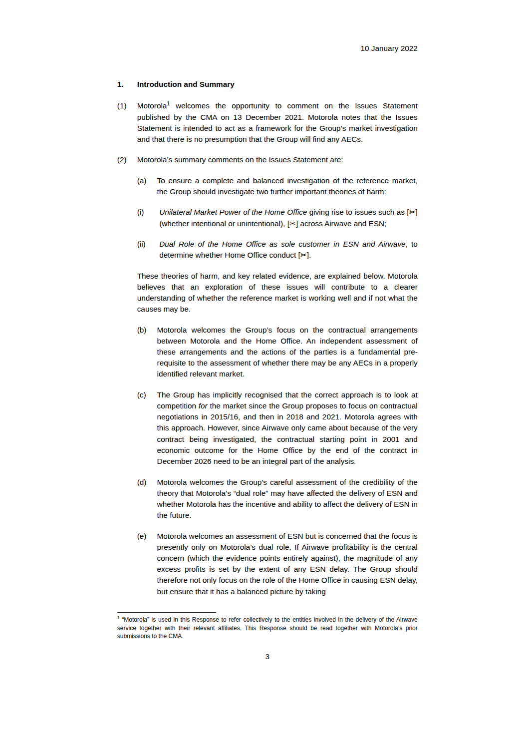10 January 2022
1. Introduction and Summary
(1)
Motorola1 welcomes the opportunity to comment on the Issues Statement published by the CMA on 13 December 2021. Motorola notes that the Issues Statement is intended to act as a framework for the Group’s market investigation and that there is no presumption that the Group will find any AECs.
(2)
Motorola’s summary comments on the Issues Statement are:
(a)
To ensure a complete and balanced investigation of the reference market, the Group should investigate two further important theories of harm:
(i)
Unilateral Market Power of the Home Office giving rise to issues such as [✂] (whether intentional or unintentional), [✂] across Airwave and ESN;
(ii)
Dual Role of the Home Office as sole customer in ESN and Airwave, to determine whether Home Office conduct [✂].
These theories of harm, and key related evidence, are explained below. Motorola believes that an exploration of these issues will contribute to a clearer understanding of whether the reference market is working well and if not what the causes may be.
(b)
Motorola welcomes the Group’s focus on the contractual arrangements between Motorola and the Home Office. An independent assessment of these arrangements and the actions of the parties is a fundamental pre-requisite to the assessment of whether there may be any AECs in a properly identified relevant market.
(c)
The Group has implicitly recognised that the correct approach is to look at competition for the market since the Group proposes to focus on contractual negotiations in 2015/16, and then in 2018 and 2021. Motorola agrees with this approach. However, since Airwave only came about because of the very contract being investigated, the contractual starting point in 2001 and economic outcome for the Home Office by the end of the contract in December 2026 need to be an integral part of the analysis.
(d)
Motorola welcomes the Group’s careful assessment of the credibility of the theory that Motorola’s “dual role” may have affected the delivery of ESN and whether Motorola has the incentive and ability to affect the delivery of ESN in the future.
(e)
Motorola welcomes an assessment of ESN but is concerned that the focus is presently only on Motorola’s dual role. If Airwave profitability is the central concern (which the evidence points entirely against), the magnitude of any excess profits is set by the extent of any ESN delay. The Group should therefore not only focus on the role of the Home Office in causing ESN delay, but ensure that it has a balanced picture by taking
1 “Motorola” is used in this Response to refer collectively to the entities involved in the delivery of the Airwave service together with their relevant affiliates. This Response should be read together with Motorola’s prior submissions to the CMA.
3